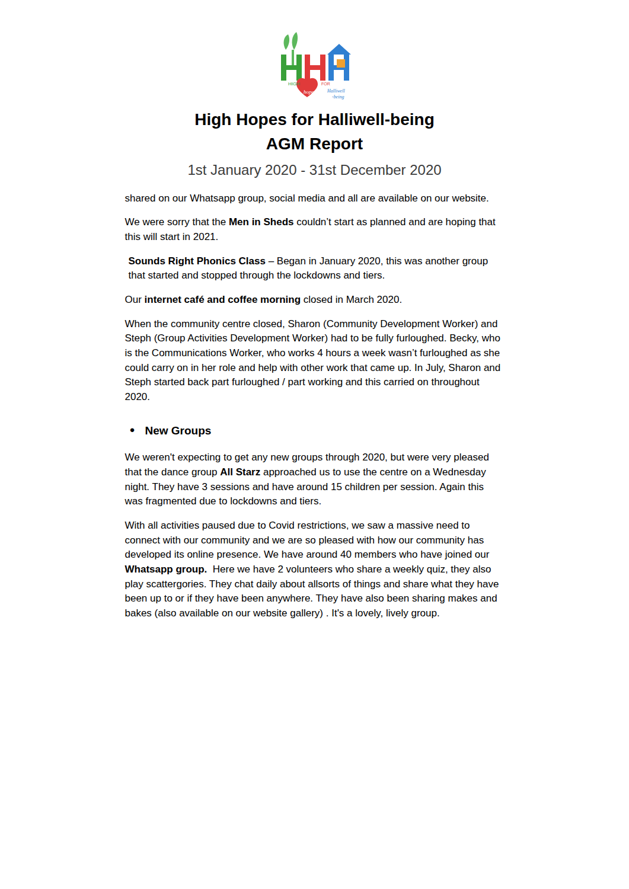HIGH hopes FOR Halliwell -being
High Hopes for Halliwell-being
AGM Report
1st January 2020 - 31st December 2020
shared on our Whatsapp group, social media and all are available on our website.
We were sorry that the Men in Sheds couldn’t start as planned and are hoping that this will start in 2021.
Sounds Right Phonics Class – Began in January 2020, this was another group that started and stopped through the lockdowns and tiers.
Our internet café and coffee morning closed in March 2020.
When the community centre closed, Sharon (Community Development Worker) and Steph (Group Activities Development Worker) had to be fully furloughed. Becky, who is the Communications Worker, who works 4 hours a week wasn’t furloughed as she could carry on in her role and help with other work that came up. In July, Sharon and Steph started back part furloughed / part working and this carried on throughout 2020.
New Groups
We weren't expecting to get any new groups through 2020, but were very pleased that the dance group All Starz approached us to use the centre on a Wednesday night. They have 3 sessions and have around 15 children per session. Again this was fragmented due to lockdowns and tiers.
With all activities paused due to Covid restrictions, we saw a massive need to connect with our community and we are so pleased with how our community has developed its online presence. We have around 40 members who have joined our Whatsapp group. Here we have 2 volunteers who share a weekly quiz, they also play scattergories. They chat daily about allsorts of things and share what they have been up to or if they have been anywhere. They have also been sharing makes and bakes (also available on our website gallery) . It's a lovely, lively group.